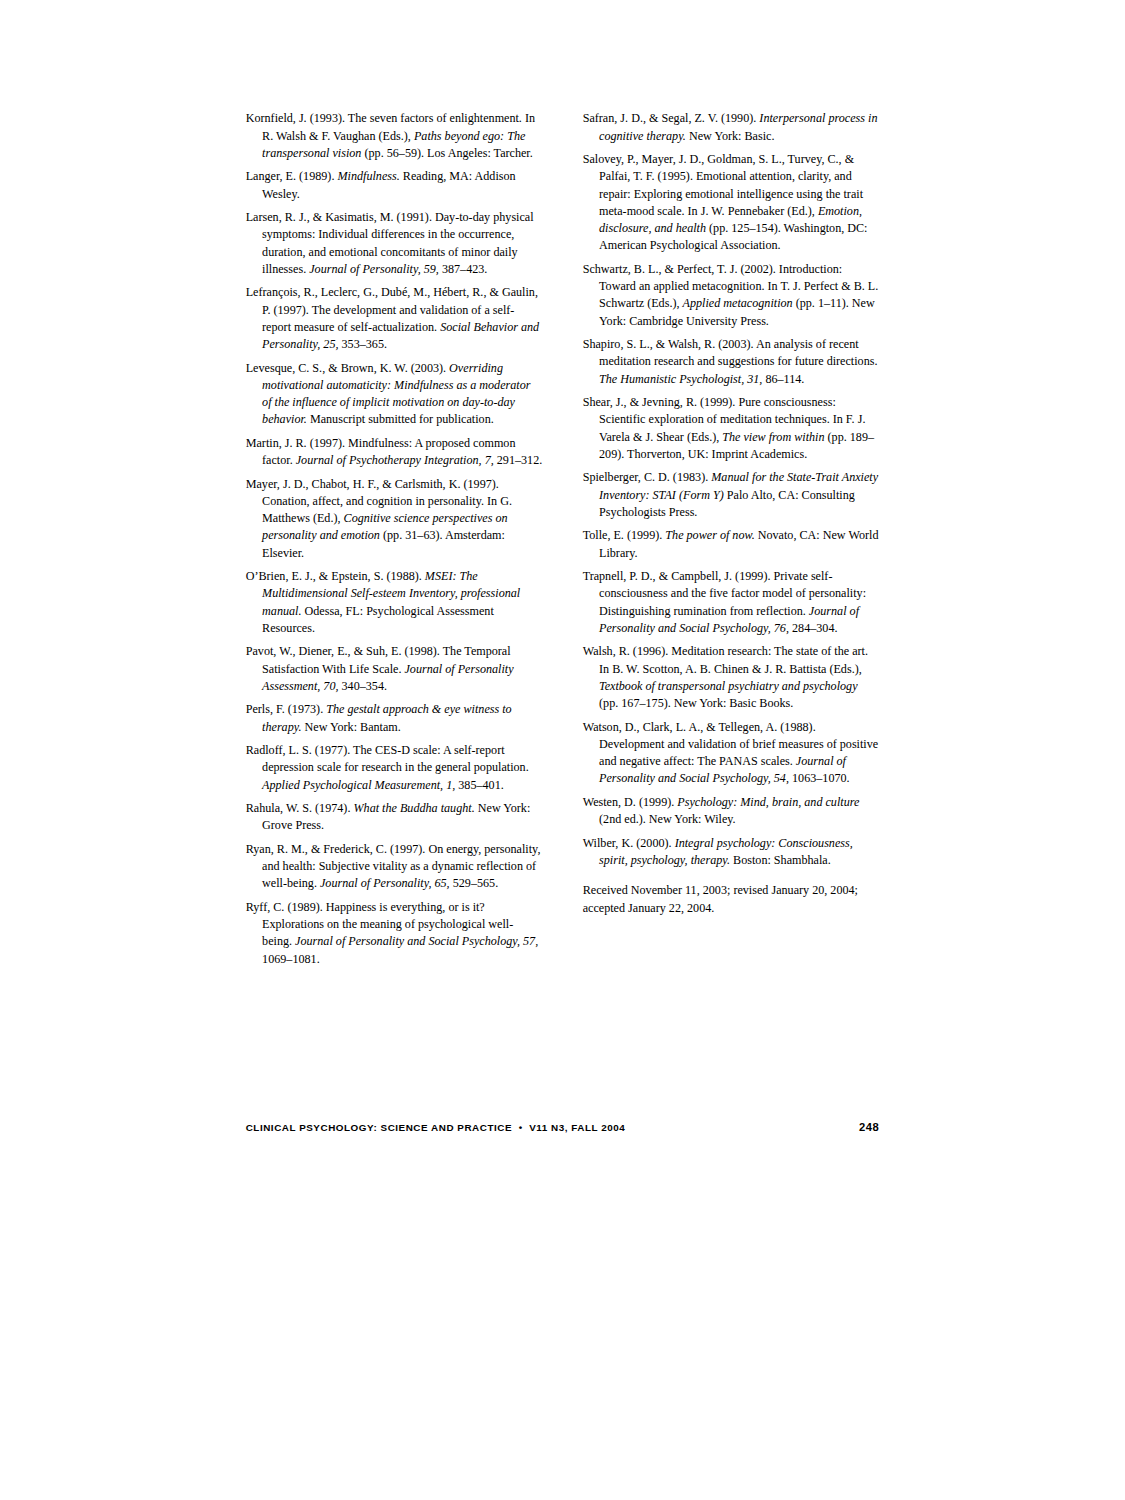Kornfield, J. (1993). The seven factors of enlightenment. In R. Walsh & F. Vaughan (Eds.), Paths beyond ego: The transpersonal vision (pp. 56–59). Los Angeles: Tarcher.
Langer, E. (1989). Mindfulness. Reading, MA: Addison Wesley.
Larsen, R. J., & Kasimatis, M. (1991). Day-to-day physical symptoms: Individual differences in the occurrence, duration, and emotional concomitants of minor daily illnesses. Journal of Personality, 59, 387–423.
Lefrançois, R., Leclerc, G., Dubé, M., Hébert, R., & Gaulin, P. (1997). The development and validation of a self-report measure of self-actualization. Social Behavior and Personality, 25, 353–365.
Levesque, C. S., & Brown, K. W. (2003). Overriding motivational automaticity: Mindfulness as a moderator of the influence of implicit motivation on day-to-day behavior. Manuscript submitted for publication.
Martin, J. R. (1997). Mindfulness: A proposed common factor. Journal of Psychotherapy Integration, 7, 291–312.
Mayer, J. D., Chabot, H. F., & Carlsmith, K. (1997). Conation, affect, and cognition in personality. In G. Matthews (Ed.), Cognitive science perspectives on personality and emotion (pp. 31–63). Amsterdam: Elsevier.
O’Brien, E. J., & Epstein, S. (1988). MSEI: The Multidimensional Self-esteem Inventory, professional manual. Odessa, FL: Psychological Assessment Resources.
Pavot, W., Diener, E., & Suh, E. (1998). The Temporal Satisfaction With Life Scale. Journal of Personality Assessment, 70, 340–354.
Perls, F. (1973). The gestalt approach & eye witness to therapy. New York: Bantam.
Radloff, L. S. (1977). The CES-D scale: A self-report depression scale for research in the general population. Applied Psychological Measurement, 1, 385–401.
Rahula, W. S. (1974). What the Buddha taught. New York: Grove Press.
Ryan, R. M., & Frederick, C. (1997). On energy, personality, and health: Subjective vitality as a dynamic reflection of well-being. Journal of Personality, 65, 529–565.
Ryff, C. (1989). Happiness is everything, or is it? Explorations on the meaning of psychological well-being. Journal of Personality and Social Psychology, 57, 1069–1081.
Safran, J. D., & Segal, Z. V. (1990). Interpersonal process in cognitive therapy. New York: Basic.
Salovey, P., Mayer, J. D., Goldman, S. L., Turvey, C., & Palfai, T. F. (1995). Emotional attention, clarity, and repair: Exploring emotional intelligence using the trait meta-mood scale. In J. W. Pennebaker (Ed.), Emotion, disclosure, and health (pp. 125–154). Washington, DC: American Psychological Association.
Schwartz, B. L., & Perfect, T. J. (2002). Introduction: Toward an applied metacognition. In T. J. Perfect & B. L. Schwartz (Eds.), Applied metacognition (pp. 1–11). New York: Cambridge University Press.
Shapiro, S. L., & Walsh, R. (2003). An analysis of recent meditation research and suggestions for future directions. The Humanistic Psychologist, 31, 86–114.
Shear, J., & Jevning, R. (1999). Pure consciousness: Scientific exploration of meditation techniques. In F. J. Varela & J. Shear (Eds.), The view from within (pp. 189–209). Thorverton, UK: Imprint Academics.
Spielberger, C. D. (1983). Manual for the State-Trait Anxiety Inventory: STAI (Form Y) Palo Alto, CA: Consulting Psychologists Press.
Tolle, E. (1999). The power of now. Novato, CA: New World Library.
Trapnell, P. D., & Campbell, J. (1999). Private self-consciousness and the five factor model of personality: Distinguishing rumination from reflection. Journal of Personality and Social Psychology, 76, 284–304.
Walsh, R. (1996). Meditation research: The state of the art. In B. W. Scotton, A. B. Chinen & J. R. Battista (Eds.), Textbook of transpersonal psychiatry and psychology (pp. 167–175). New York: Basic Books.
Watson, D., Clark, L. A., & Tellegen, A. (1988). Development and validation of brief measures of positive and negative affect: The PANAS scales. Journal of Personality and Social Psychology, 54, 1063–1070.
Westen, D. (1999). Psychology: Mind, brain, and culture (2nd ed.). New York: Wiley.
Wilber, K. (2000). Integral psychology: Consciousness, spirit, psychology, therapy. Boston: Shambhala.
Received November 11, 2003; revised January 20, 2004; accepted January 22, 2004.
Clinical Psychology: Science and Practice • V11 N3, Fall 2004 248